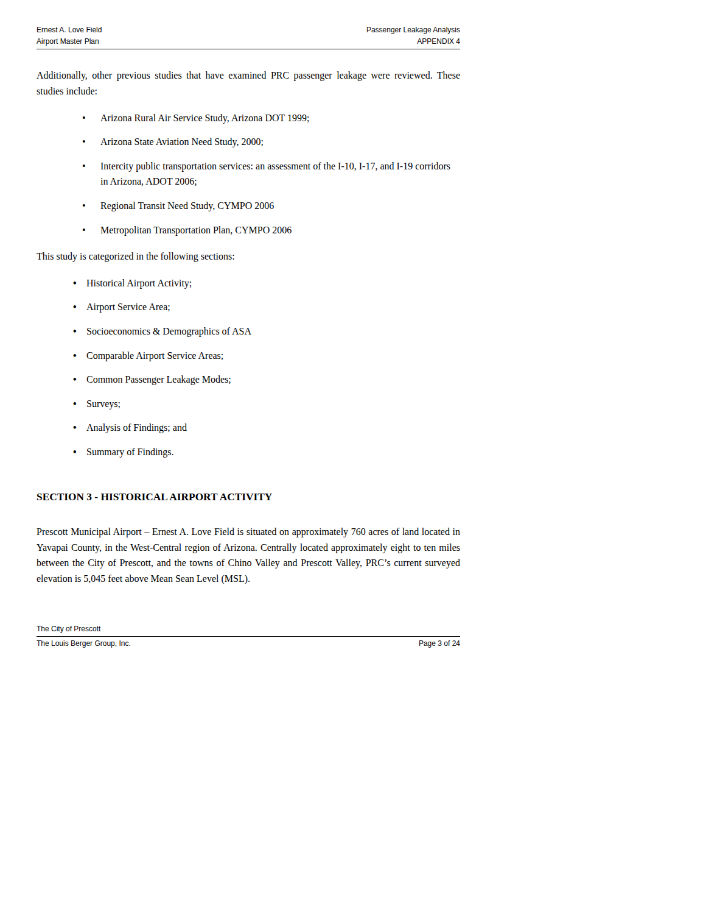Ernest A. Love Field Passenger Leakage Analysis
Airport Master Plan APPENDIX 4
Additionally, other previous studies that have examined PRC passenger leakage were reviewed. These studies include:
Arizona Rural Air Service Study, Arizona DOT 1999;
Arizona State Aviation Need Study, 2000;
Intercity public transportation services: an assessment of the I-10, I-17, and I-19 corridors in Arizona, ADOT 2006;
Regional Transit Need Study, CYMPO 2006
Metropolitan Transportation Plan, CYMPO 2006
This study is categorized in the following sections:
Historical Airport Activity;
Airport Service Area;
Socioeconomics & Demographics of ASA
Comparable Airport Service Areas;
Common Passenger Leakage Modes;
Surveys;
Analysis of Findings; and
Summary of Findings.
SECTION 3 - HISTORICAL AIRPORT ACTIVITY
Prescott Municipal Airport – Ernest A. Love Field is situated on approximately 760 acres of land located in Yavapai County, in the West-Central region of Arizona. Centrally located approximately eight to ten miles between the City of Prescott, and the towns of Chino Valley and Prescott Valley, PRC’s current surveyed elevation is 5,045 feet above Mean Sean Level (MSL).
The City of Prescott
The Louis Berger Group, Inc. Page 3 of 24